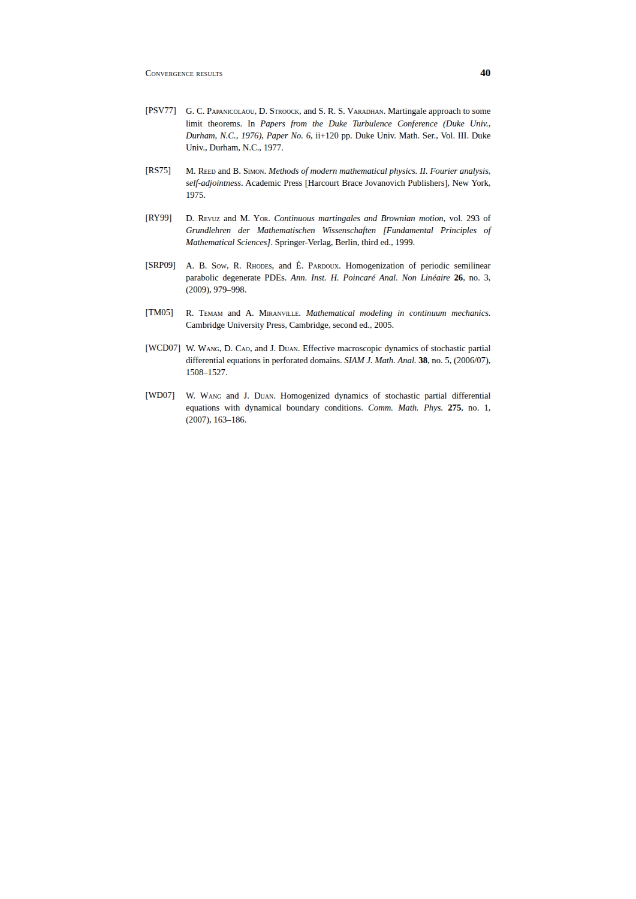Convergence results 40
[PSV77]
G. C. Papanicolaou, D. Stroock, and S. R. S. Varadhan. Martingale approach to some limit theorems. In Papers from the Duke Turbulence Conference (Duke Univ., Durham, N.C., 1976), Paper No. 6, ii+120 pp. Duke Univ. Math. Ser., Vol. III. Duke Univ., Durham, N.C., 1977.
[RS75]
M. Reed and B. Simon. Methods of modern mathematical physics. II. Fourier analysis, self-adjointness. Academic Press [Harcourt Brace Jovanovich Publishers], New York, 1975.
[RY99]
D. Revuz and M. Yor. Continuous martingales and Brownian motion, vol. 293 of Grundlehren der Mathematischen Wissenschaften [Fundamental Principles of Mathematical Sciences]. Springer-Verlag, Berlin, third ed., 1999.
[SRP09]
A. B. Sow, R. Rhodes, and É. Pardoux. Homogenization of periodic semilinear parabolic degenerate PDEs. Ann. Inst. H. Poincaré Anal. Non Linéaire 26, no. 3, (2009), 979–998.
[TM05]
R. Temam and A. Miranville. Mathematical modeling in continuum mechanics. Cambridge University Press, Cambridge, second ed., 2005.
[WCD07]
W. Wang, D. Cao, and J. Duan. Effective macroscopic dynamics of stochastic partial differential equations in perforated domains. SIAM J. Math. Anal. 38, no. 5, (2006/07), 1508–1527.
[WD07]
W. Wang and J. Duan. Homogenized dynamics of stochastic partial differential equations with dynamical boundary conditions. Comm. Math. Phys. 275, no. 1, (2007), 163–186.